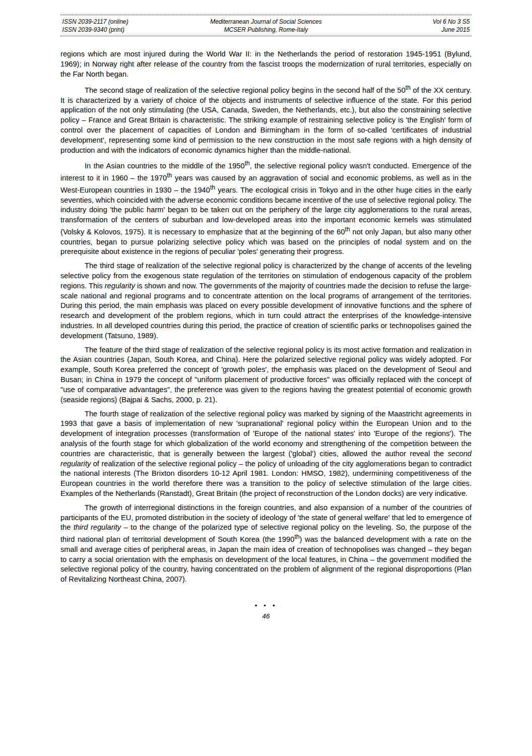| ISSN 2039-2117 (online) ISSN 2039-9340 (print) | Mediterranean Journal of Social Sciences MCSER Publishing, Rome-Italy | Vol 6 No 3 S5 June 2015 |
regions which are most injured during the World War II: in the Netherlands the period of restoration 1945-1951 (Bylund, 1969); in Norway right after release of the country from the fascist troops the modernization of rural territories, especially on the Far North began.
The second stage of realization of the selective regional policy begins in the second half of the 50th of the XX century. It is characterized by a variety of choice of the objects and instruments of selective influence of the state. For this period application of the not only stimulating (the USA, Canada, Sweden, the Netherlands, etc.), but also the constraining selective policy – France and Great Britain is characteristic. The striking example of restraining selective policy is 'the English' form of control over the placement of capacities of London and Birmingham in the form of so-called 'certificates of industrial development', representing some kind of permission to the new construction in the most safe regions with a high density of production and with the indicators of economic dynamics higher than the middle-national.
In the Asian countries to the middle of the 1950th, the selective regional policy wasn't conducted. Emergence of the interest to it in 1960 – the 1970th years was caused by an aggravation of social and economic problems, as well as in the West-European countries in 1930 – the 1940th years. The ecological crisis in Tokyo and in the other huge cities in the early seventies, which coincided with the adverse economic conditions became incentive of the use of selective regional policy. The industry doing 'the public harm' began to be taken out on the periphery of the large city agglomerations to the rural areas, transformation of the centers of suburban and low-developed areas into the important economic kernels was stimulated (Volsky & Kolovos, 1975). It is necessary to emphasize that at the beginning of the 60th not only Japan, but also many other countries, began to pursue polarizing selective policy which was based on the principles of nodal system and on the prerequisite about existence in the regions of peculiar 'poles' generating their progress.
The third stage of realization of the selective regional policy is characterized by the change of accents of the leveling selective policy from the exogenous state regulation of the territories on stimulation of endogenous capacity of the problem regions. This regularity is shown and now. The governments of the majority of countries made the decision to refuse the large-scale national and regional programs and to concentrate attention on the local programs of arrangement of the territories. During this period, the main emphasis was placed on every possible development of innovative functions and the sphere of research and development of the problem regions, which in turn could attract the enterprises of the knowledge-intensive industries. In all developed countries during this period, the practice of creation of scientific parks or technopolises gained the development (Tatsuno, 1989).
The feature of the third stage of realization of the selective regional policy is its most active formation and realization in the Asian countries (Japan, South Korea, and China). Here the polarized selective regional policy was widely adopted. For example, South Korea preferred the concept of 'growth poles', the emphasis was placed on the development of Seoul and Busan; in China in 1979 the concept of "uniform placement of productive forces" was officially replaced with the concept of "use of comparative advantages", the preference was given to the regions having the greatest potential of economic growth (seaside regions) (Bajpai & Sachs, 2000, p. 21).
The fourth stage of realization of the selective regional policy was marked by signing of the Maastricht agreements in 1993 that gave a basis of implementation of new 'supranational' regional policy within the European Union and to the development of integration processes (transformation of 'Europe of the national states' into 'Europe of the regions'). The analysis of the fourth stage for which globalization of the world economy and strengthening of the competition between the countries are characteristic, that is generally between the largest ('global') cities, allowed the author reveal the second regularity of realization of the selective regional policy – the policy of unloading of the city agglomerations began to contradict the national interests (The Brixton disorders 10-12 April 1981. London: HMSO, 1982), undermining competitiveness of the European countries in the world therefore there was a transition to the policy of selective stimulation of the large cities. Examples of the Netherlands (Ranstadt), Great Britain (the project of reconstruction of the London docks) are very indicative.
The growth of interregional distinctions in the foreign countries, and also expansion of a number of the countries of participants of the EU, promoted distribution in the society of ideology of 'the state of general welfare' that led to emergence of the third regularity – to the change of the polarized type of selective regional policy on the leveling. So, the purpose of the third national plan of territorial development of South Korea (the 1990th) was the balanced development with a rate on the small and average cities of peripheral areas, in Japan the main idea of creation of technopolises was changed – they began to carry a social orientation with the emphasis on development of the local features, in China – the government modified the selective regional policy of the country, having concentrated on the problem of alignment of the regional disproportions (Plan of Revitalizing Northeast China, 2007).
• • •
46